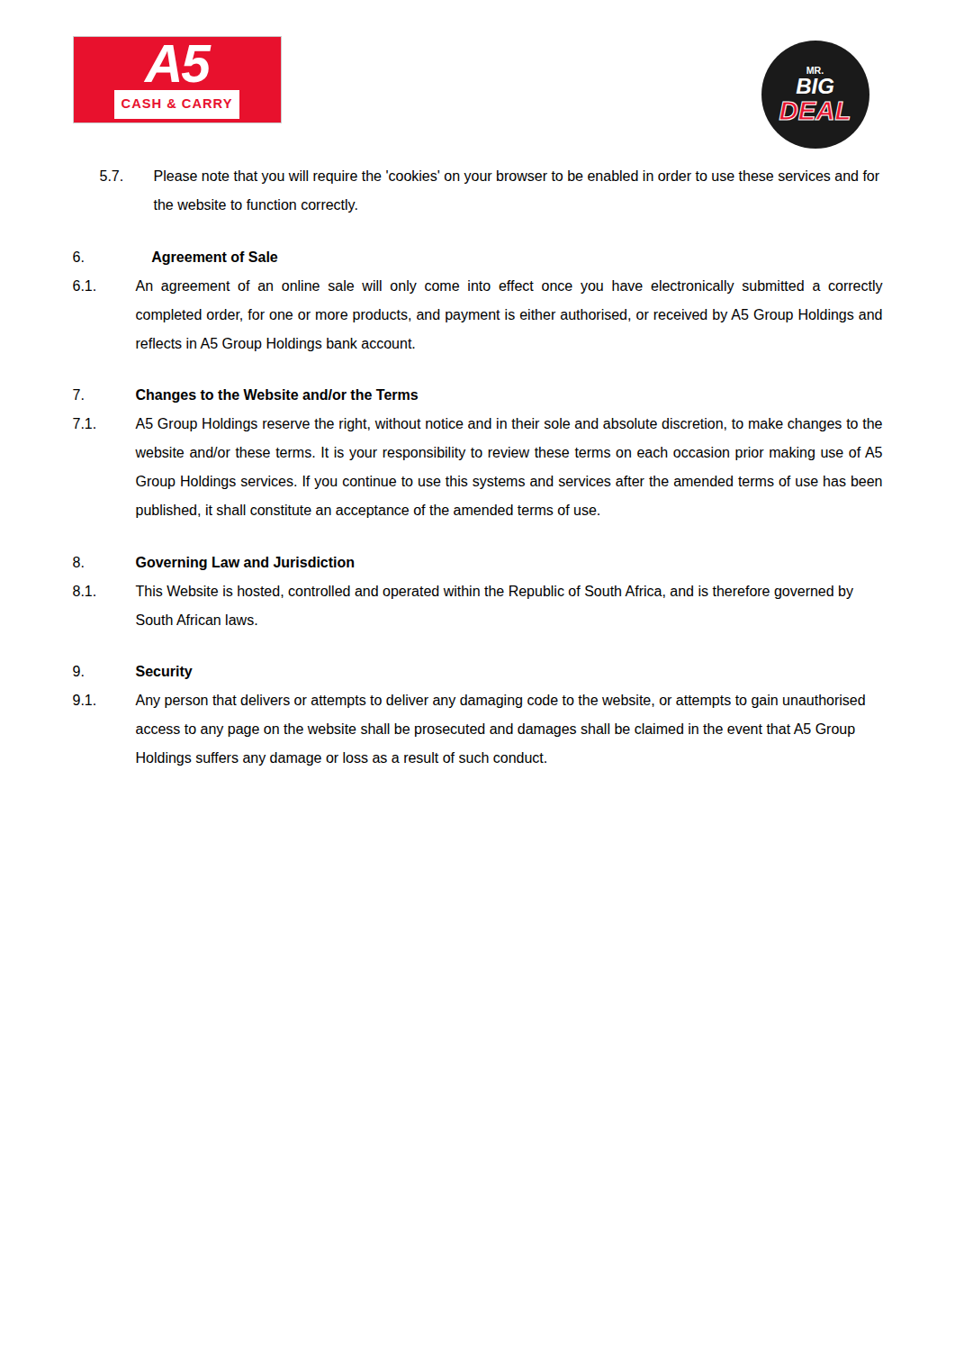A5
CASH & CARRY
MR.
BIG
DEAL
5.7.
Please note that you will require the 'cookies' on your browser to be enabled in order to use these services and for the website to function correctly.
6.
Agreement of Sale
6.1.
An agreement of an online sale will only come into effect once you have electronically submitted a correctly completed order, for one or more products, and payment is either authorised, or received by A5 Group Holdings and reflects in A5 Group Holdings bank account.
7.
Changes to the Website and/or the Terms
7.1.
A5 Group Holdings reserve the right, without notice and in their sole and absolute discretion, to make changes to the website and/or these terms. It is your responsibility to review these terms on each occasion prior making use of A5 Group Holdings services. If you continue to use this systems and services after the amended terms of use has been published, it shall constitute an acceptance of the amended terms of use.
8.
Governing Law and Jurisdiction
8.1.
This Website is hosted, controlled and operated within the Republic of South Africa, and is therefore governed by South African laws.
9.
Security
9.1.
Any person that delivers or attempts to deliver any damaging code to the website, or attempts to gain unauthorised access to any page on the website shall be prosecuted and damages shall be claimed in the event that A5 Group Holdings suffers any damage or loss as a result of such conduct.